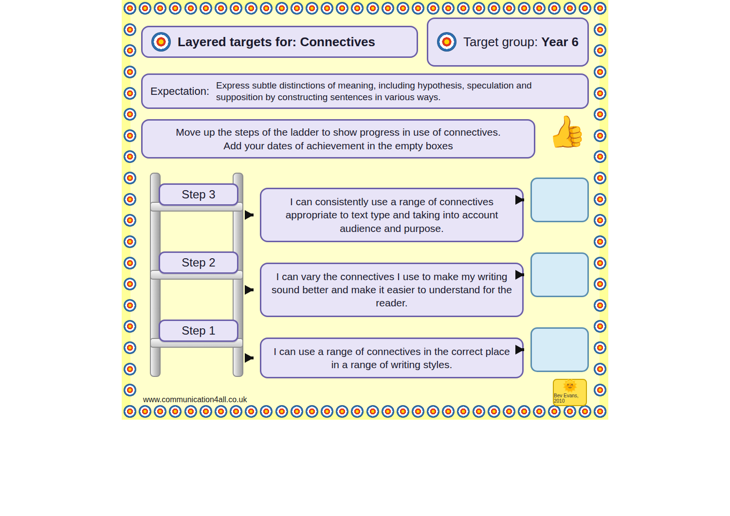Layered targets for: Connectives
Target group: Year 6
Expectation:
Express subtle distinctions of meaning, including hypothesis, speculation and supposition by constructing sentences in various ways.
Move up the steps of the ladder to show progress in use of connectives.
Add your dates of achievement in the empty boxes
👍
Step 3
Step 2
Step 1
I can consistently use a range of connectives appropriate to text type and taking into account audience and purpose.
I can vary the connectives I use to make my writing sound better and make it easier to understand for the reader.
I can use a range of connectives in the correct place in a range of writing styles.
www.communication4all.co.uk
🌞 Bev Evans, 2010